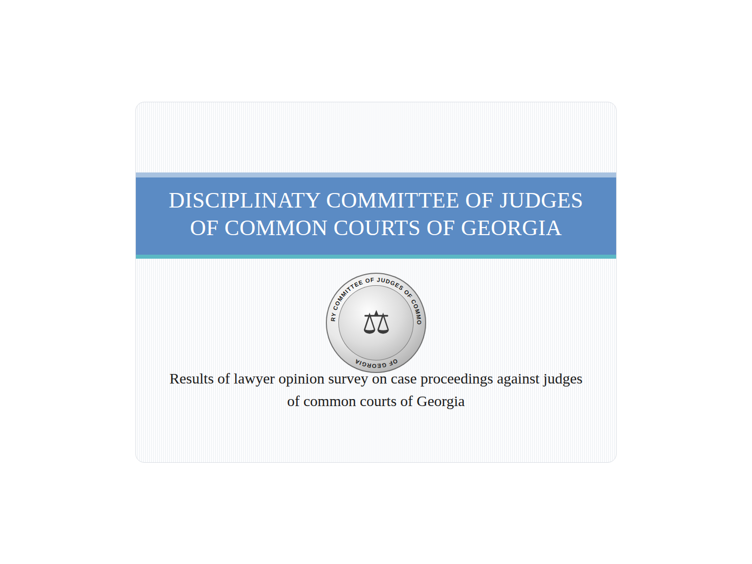DISCIPLINATY COMMITTEE OF JUDGES OF COMMON COURTS OF GEORGIA
⚖
DISCIPLINARY COMMITTEE OF JUDGES OF COMMON COURTS OF GEORGIA
Results of lawyer opinion survey on case proceedings against judges of common courts of Georgia